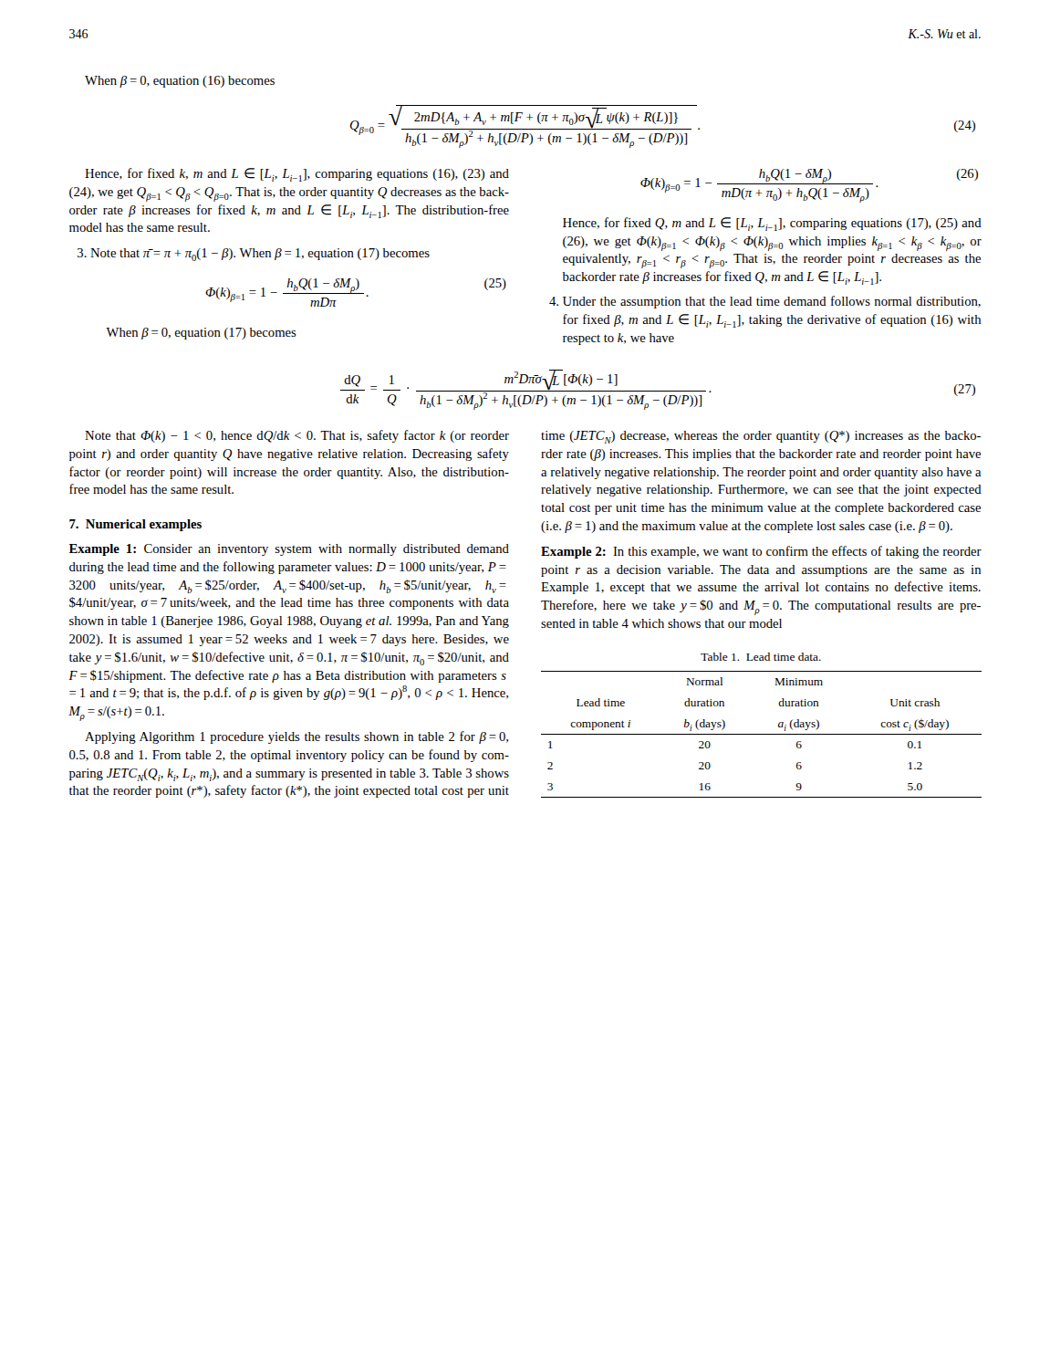346 K.-S. Wu et al.
When β = 0, equation (16) becomes
(24) Qβ=0 = 2mD{Ab + Av + m[F + (π + π0)σLψ(k) + R(L)]} hb(1 − δMρ)2 + hv[(D/P) + (m − 1)(1 − δMρ − (D/P))] .
Hence, for fixed k, m and L ∈ [Li, Li−1], comparing equations (16), (23) and (24), we get Qβ=1 < Qβ < Qβ=0. That is, the order quantity Q decreases as the backorder rate β increases for fixed k, m and L ∈ [Li, Li−1]. The distribution-free model has the same result.
Note that π̄ = π + π0(1 − β). When β = 1, equation (17) becomes
(25) Φ(k)β=1 = 1 − hbQ(1 − δMρ) mDπ .
When β = 0, equation (17) becomes
(26) Φ(k)β=0 = 1 − hbQ(1 − δMρ) mD(π + π0) + hbQ(1 − δMρ) .
Hence, for fixed Q, m and L ∈ [Li, Li−1], comparing equations (17), (25) and (26), we get Φ(k)β=1 < Φ(k)β < Φ(k)β=0 which implies kβ=1 < kβ < kβ=0, or equivalently, rβ=1 < rβ < rβ=0. That is, the reorder point r decreases as the backorder rate β increases for fixed Q, m and L ∈ [Li, Li−1].
Under the assumption that the lead time demand follows normal distribution, for fixed β, m and L ∈ [Li, Li−1], taking the derivative of equation (16) with respect to k, we have
(27) dQ dk = 1 Q · m2Dπ̄σ L[Φ(k) − 1] hb(1 − δMρ)2 + hv[(D/P) + (m − 1)(1 − δMρ − (D/P))] .
Note that Φ(k) − 1 < 0, hence dQ/dk < 0. That is, safety factor k (or reorder point r) and order quantity Q have negative relative relation. Decreasing safety factor (or reorder point) will increase the order quantity. Also, the distribution-free model has the same result.
7. Numerical examples
Example 1: Consider an inventory system with normally distributed demand during the lead time and the following parameter values: D = 1000 units/year, P = 3200 units/year, Ab = $25/order, Av = $400/set-up, hb = $5/unit/year, hv = $4/unit/year, σ = 7 units/week, and the lead time has three components with data shown in table 1 (Banerjee 1986, Goyal 1988, Ouyang et al. 1999a, Pan and Yang 2002). It is assumed 1 year = 52 weeks and 1 week = 7 days here. Besides, we take y = $1.6/unit, w = $10/defective unit, δ = 0.1, π = $10/unit, π0 = $20/unit, and F = $15/shipment. The defective rate ρ has a Beta distribution with parameters s = 1 and t = 9; that is, the p.d.f. of ρ is given by g(ρ) = 9(1 − ρ)8, 0 < ρ < 1. Hence, Mρ = s/(s+t) = 0.1.
Applying Algorithm 1 procedure yields the results shown in table 2 for β = 0, 0.5, 0.8 and 1. From table 2, the optimal inventory policy can be found by comparing JETCN(Qi, ki, Li, mi), and a summary is presented in table 3. Table 3 shows that the reorder point (r*), safety factor (k*), the joint expected total cost per unit time (JETCN) decrease, whereas the order quantity (Q*) increases as the backorder rate (β) increases. This implies that the backorder rate and reorder point have a relatively negative relationship. The reorder point and order quantity also have a relatively negative relationship. Furthermore, we can see that the joint expected total cost per unit time has the minimum value at the complete backordered case (i.e. β = 1) and the maximum value at the complete lost sales case (i.e. β = 0).
Example 2: In this example, we want to confirm the effects of taking the reorder point r as a decision variable. The data and assumptions are the same as in Example 1, except that we assume the arrival lot contains no defective items. Therefore, here we take y = $0 and Mρ = 0. The computational results are presented in table 4 which shows that our model
Table 1. Lead time data.
| | Normal | Minimum | |
| --- | --- | --- | --- |
| Lead time | duration | duration | Unit crash |
| component i | b i (days) | a i (days) | cost c i ($/day) |
| 1 | 20 | 6 | 0.1 |
| 2 | 20 | 6 | 1.2 |
| 3 | 16 | 9 | 5.0 |